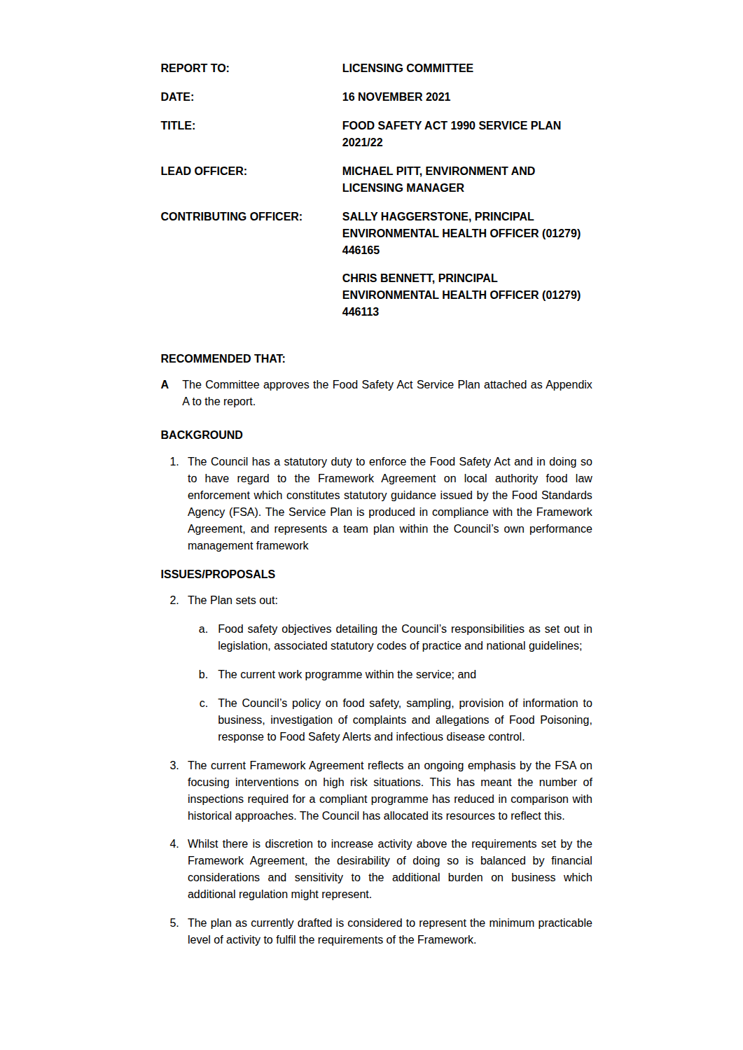| REPORT TO: | LICENSING COMMITTEE |
| DATE: | 16 NOVEMBER 2021 |
| TITLE: | FOOD SAFETY ACT 1990 SERVICE PLAN 2021/22 |
| LEAD OFFICER: | MICHAEL PITT, ENVIRONMENT AND LICENSING MANAGER |
| CONTRIBUTING OFFICER: | SALLY HAGGERSTONE, PRINCIPAL ENVIRONMENTAL HEALTH OFFICER (01279) 446165 |
| | CHRIS BENNETT, PRINCIPAL ENVIRONMENTAL HEALTH OFFICER (01279) 446113 |
RECOMMENDED that:
A
The Committee approves the Food Safety Act Service Plan attached as Appendix A to the report.
BACKGROUND
The Council has a statutory duty to enforce the Food Safety Act and in doing so to have regard to the Framework Agreement on local authority food law enforcement which constitutes statutory guidance issued by the Food Standards Agency (FSA). The Service Plan is produced in compliance with the Framework Agreement, and represents a team plan within the Council’s own performance management framework
ISSUES/PROPOSALS
The Plan sets out:
Food safety objectives detailing the Council’s responsibilities as set out in legislation, associated statutory codes of practice and national guidelines;
The current work programme within the service; and
The Council’s policy on food safety, sampling, provision of information to business, investigation of complaints and allegations of Food Poisoning, response to Food Safety Alerts and infectious disease control.
The current Framework Agreement reflects an ongoing emphasis by the FSA on focusing interventions on high risk situations. This has meant the number of inspections required for a compliant programme has reduced in comparison with historical approaches. The Council has allocated its resources to reflect this.
Whilst there is discretion to increase activity above the requirements set by the Framework Agreement, the desirability of doing so is balanced by financial considerations and sensitivity to the additional burden on business which additional regulation might represent.
The plan as currently drafted is considered to represent the minimum practicable level of activity to fulfil the requirements of the Framework.